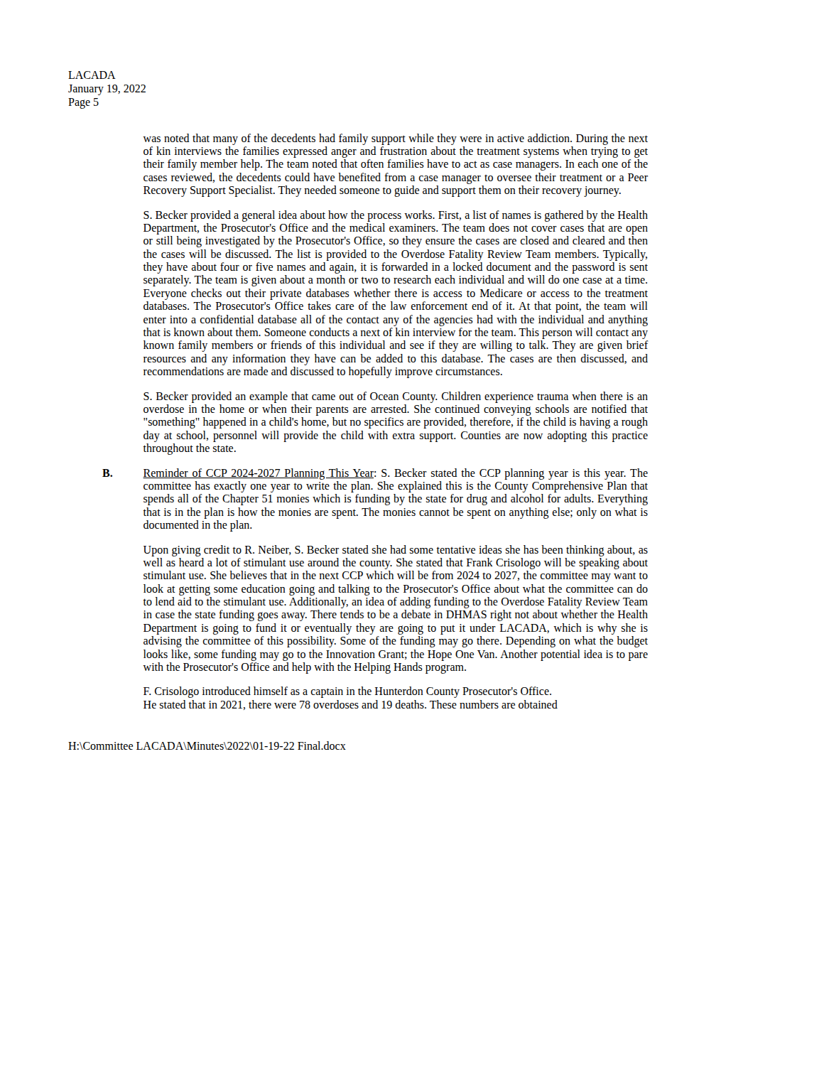LACADA
January 19, 2022
Page 5
was noted that many of the decedents had family support while they were in active addiction. During the next of kin interviews the families expressed anger and frustration about the treatment systems when trying to get their family member help. The team noted that often families have to act as case managers. In each one of the cases reviewed, the decedents could have benefited from a case manager to oversee their treatment or a Peer Recovery Support Specialist. They needed someone to guide and support them on their recovery journey.
S. Becker provided a general idea about how the process works. First, a list of names is gathered by the Health Department, the Prosecutor's Office and the medical examiners. The team does not cover cases that are open or still being investigated by the Prosecutor's Office, so they ensure the cases are closed and cleared and then the cases will be discussed. The list is provided to the Overdose Fatality Review Team members. Typically, they have about four or five names and again, it is forwarded in a locked document and the password is sent separately. The team is given about a month or two to research each individual and will do one case at a time. Everyone checks out their private databases whether there is access to Medicare or access to the treatment databases. The Prosecutor's Office takes care of the law enforcement end of it. At that point, the team will enter into a confidential database all of the contact any of the agencies had with the individual and anything that is known about them. Someone conducts a next of kin interview for the team. This person will contact any known family members or friends of this individual and see if they are willing to talk. They are given brief resources and any information they have can be added to this database. The cases are then discussed, and recommendations are made and discussed to hopefully improve circumstances.
S. Becker provided an example that came out of Ocean County. Children experience trauma when there is an overdose in the home or when their parents are arrested. She continued conveying schools are notified that "something" happened in a child's home, but no specifics are provided, therefore, if the child is having a rough day at school, personnel will provide the child with extra support. Counties are now adopting this practice throughout the state.
B.
Reminder of CCP 2024-2027 Planning This Year: S. Becker stated the CCP planning year is this year. The committee has exactly one year to write the plan. She explained this is the County Comprehensive Plan that spends all of the Chapter 51 monies which is funding by the state for drug and alcohol for adults. Everything that is in the plan is how the monies are spent. The monies cannot be spent on anything else; only on what is documented in the plan.
Upon giving credit to R. Neiber, S. Becker stated she had some tentative ideas she has been thinking about, as well as heard a lot of stimulant use around the county. She stated that Frank Crisologo will be speaking about stimulant use. She believes that in the next CCP which will be from 2024 to 2027, the committee may want to look at getting some education going and talking to the Prosecutor's Office about what the committee can do to lend aid to the stimulant use. Additionally, an idea of adding funding to the Overdose Fatality Review Team in case the state funding goes away. There tends to be a debate in DHMAS right not about whether the Health Department is going to fund it or eventually they are going to put it under LACADA, which is why she is advising the committee of this possibility. Some of the funding may go there. Depending on what the budget looks like, some funding may go to the Innovation Grant; the Hope One Van. Another potential idea is to pare with the Prosecutor's Office and help with the Helping Hands program.
F. Crisologo introduced himself as a captain in the Hunterdon County Prosecutor's Office.
He stated that in 2021, there were 78 overdoses and 19 deaths. These numbers are obtained
H:\Committee LACADA\Minutes\2022\01-19-22 Final.docx